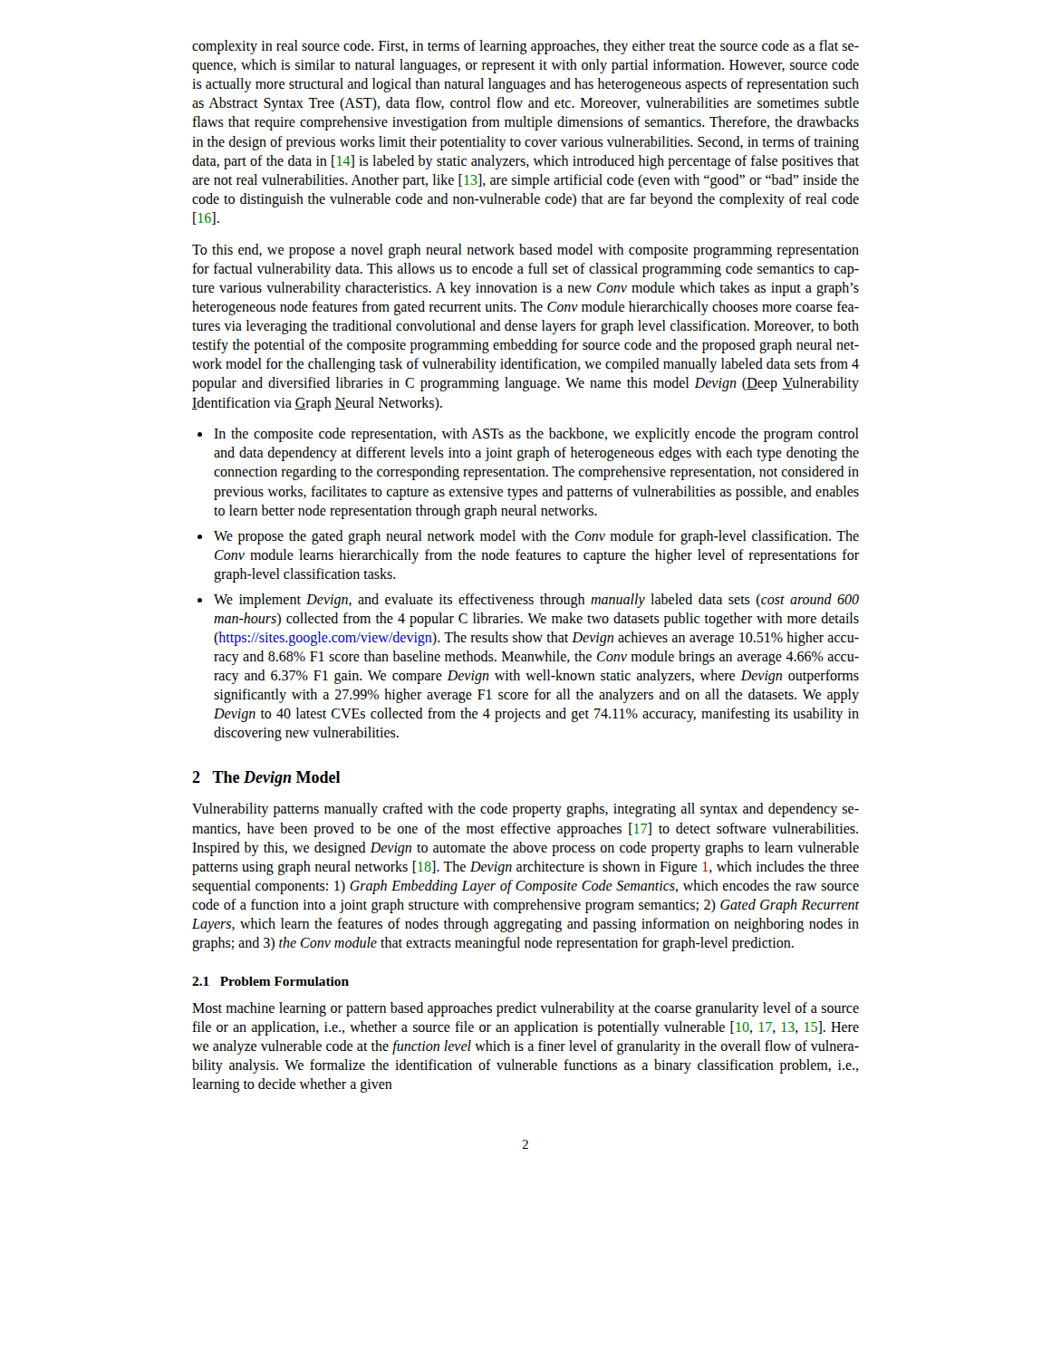complexity in real source code. First, in terms of learning approaches, they either treat the source code as a flat sequence, which is similar to natural languages, or represent it with only partial information. However, source code is actually more structural and logical than natural languages and has heterogeneous aspects of representation such as Abstract Syntax Tree (AST), data flow, control flow and etc. Moreover, vulnerabilities are sometimes subtle flaws that require comprehensive investigation from multiple dimensions of semantics. Therefore, the drawbacks in the design of previous works limit their potentiality to cover various vulnerabilities. Second, in terms of training data, part of the data in [14] is labeled by static analyzers, which introduced high percentage of false positives that are not real vulnerabilities. Another part, like [13], are simple artificial code (even with “good” or “bad” inside the code to distinguish the vulnerable code and non-vulnerable code) that are far beyond the complexity of real code [16].
To this end, we propose a novel graph neural network based model with composite programming representation for factual vulnerability data. This allows us to encode a full set of classical programming code semantics to capture various vulnerability characteristics. A key innovation is a new Conv module which takes as input a graph’s heterogeneous node features from gated recurrent units. The Conv module hierarchically chooses more coarse features via leveraging the traditional convolutional and dense layers for graph level classification. Moreover, to both testify the potential of the composite programming embedding for source code and the proposed graph neural network model for the challenging task of vulnerability identification, we compiled manually labeled data sets from 4 popular and diversified libraries in C programming language. We name this model Devign (Deep Vulnerability Identification via Graph Neural Networks).
In the composite code representation, with ASTs as the backbone, we explicitly encode the program control and data dependency at different levels into a joint graph of heterogeneous edges with each type denoting the connection regarding to the corresponding representation. The comprehensive representation, not considered in previous works, facilitates to capture as extensive types and patterns of vulnerabilities as possible, and enables to learn better node representation through graph neural networks.
We propose the gated graph neural network model with the Conv module for graph-level classification. The Conv module learns hierarchically from the node features to capture the higher level of representations for graph-level classification tasks.
We implement Devign, and evaluate its effectiveness through manually labeled data sets (cost around 600 man-hours) collected from the 4 popular C libraries. We make two datasets public together with more details (https://sites.google.com/view/devign). The results show that Devign achieves an average 10.51% higher accuracy and 8.68% F1 score than baseline methods. Meanwhile, the Conv module brings an average 4.66% accuracy and 6.37% F1 gain. We compare Devign with well-known static analyzers, where Devign outperforms significantly with a 27.99% higher average F1 score for all the analyzers and on all the datasets. We apply Devign to 40 latest CVEs collected from the 4 projects and get 74.11% accuracy, manifesting its usability in discovering new vulnerabilities.
2 The Devign Model
Vulnerability patterns manually crafted with the code property graphs, integrating all syntax and dependency semantics, have been proved to be one of the most effective approaches [17] to detect software vulnerabilities. Inspired by this, we designed Devign to automate the above process on code property graphs to learn vulnerable patterns using graph neural networks [18]. The Devign architecture is shown in Figure 1, which includes the three sequential components: 1) Graph Embedding Layer of Composite Code Semantics, which encodes the raw source code of a function into a joint graph structure with comprehensive program semantics; 2) Gated Graph Recurrent Layers, which learn the features of nodes through aggregating and passing information on neighboring nodes in graphs; and 3) the Conv module that extracts meaningful node representation for graph-level prediction.
2.1 Problem Formulation
Most machine learning or pattern based approaches predict vulnerability at the coarse granularity level of a source file or an application, i.e., whether a source file or an application is potentially vulnerable [10, 17, 13, 15]. Here we analyze vulnerable code at the function level which is a finer level of granularity in the overall flow of vulnerability analysis. We formalize the identification of vulnerable functions as a binary classification problem, i.e., learning to decide whether a given
2